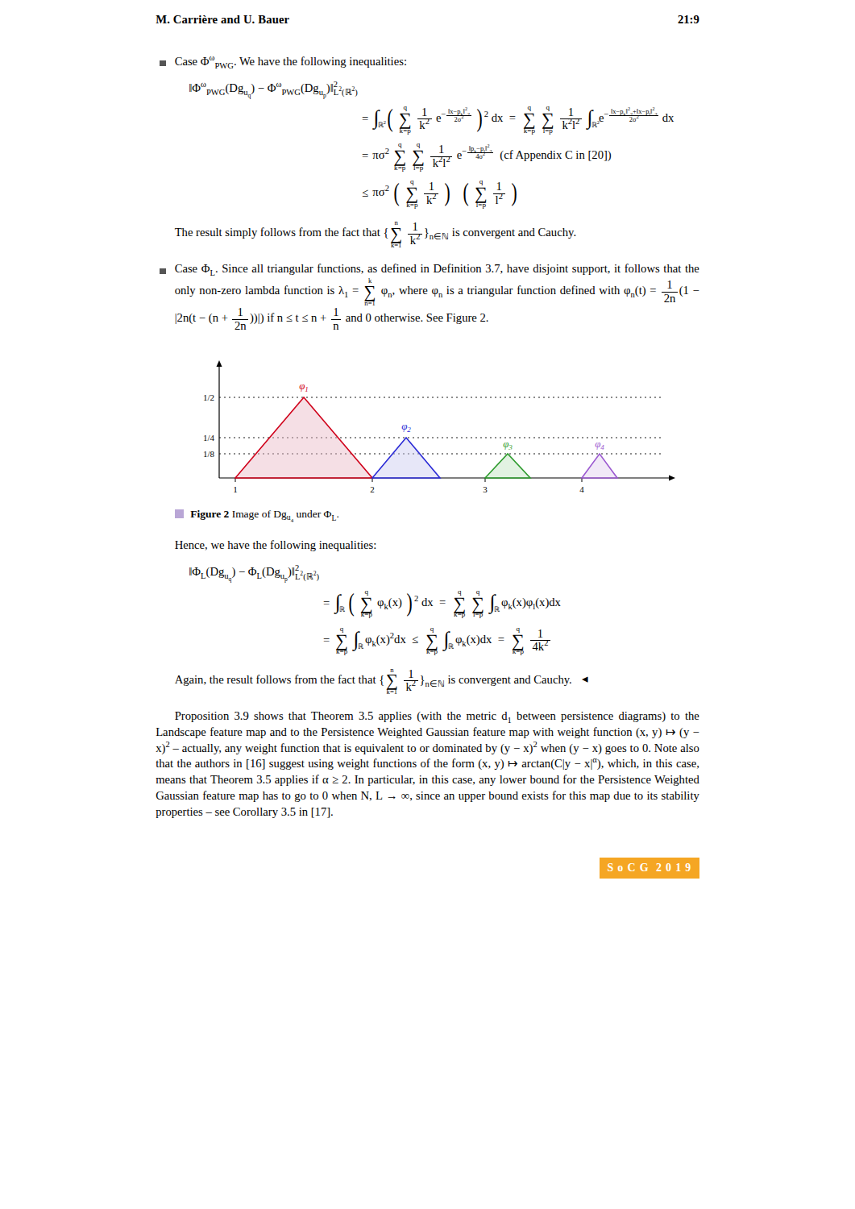M. Carrière and U. Bauer
21:9
Case ΦωPWG. We have the following inequalities:
‖ΦωPWG(Dguq) − ΦωPWG(Dgup)‖2 L2(ℝ2)
=
∫ℝ2 ( q∑k=p 1 k2 e−‖x−pk‖222σ2 )2 dx = q∑k=p q∑l=p 1 k2l2 ∫ℝ2 e−‖x−pk‖22+‖x−pl‖222σ2 dx
=
πσ2 q∑k=p q∑l=p 1 k2l2 e−‖pk−pl‖224σ2 (cf Appendix C in [20])
≤
πσ2 ( q∑k=p 1 k2 ) ( q∑l=p 1 l2 )
The result simply follows from the fact that {n∑k=1 1 k2}n∈ℕ is convergent and Cauchy.
Case ΦL. Since all triangular functions, as defined in Definition 3.7, have disjoint support, it follows that the only non-zero lambda function is λ1 = k∑n=1 φn, where φn is a triangular function defined with φn(t) = 12n(1 − |2n(t − (n + 12n))|) if n ≤ t ≤ n + 1 n and 0 otherwise. See Figure 2.
1/2 1/4 1/8 1 2 3 4 φ1 φ2 φ3 φ4
Figure 2 Image of Dgu4 under ΦL.
Hence, we have the following inequalities:
‖ΦL(Dguq) − ΦL(Dgup)‖2 L2(ℝ2)
=
∫ℝ ( q∑k=p φk(x) )2 dx = q∑k=p q∑l=p ∫ℝ φk(x)φl(x)dx
=
q∑k=p ∫ℝ φk(x)2dx ≤ q∑k=p ∫ℝ φk(x)dx = q∑k=p 14k2
Again, the result follows from the fact that {n∑k=1 1 k2}n∈ℕ is convergent and Cauchy. ◂
Proposition 3.9 shows that Theorem 3.5 applies (with the metric d1 between persistence diagrams) to the Landscape feature map and to the Persistence Weighted Gaussian feature map with weight function (x, y) ↦ (y − x)2 – actually, any weight function that is equivalent to or dominated by (y − x)2 when (y − x) goes to 0. Note also that the authors in [16] suggest using weight functions of the form (x, y) ↦ arctan(C|y − x|α), which, in this case, means that Theorem 3.5 applies if α ≥ 2. In particular, in this case, any lower bound for the Persistence Weighted Gaussian feature map has to go to 0 when N, L → ∞, since an upper bound exists for this map due to its stability properties – see Corollary 3.5 in [17].
S o C G 2 0 1 9